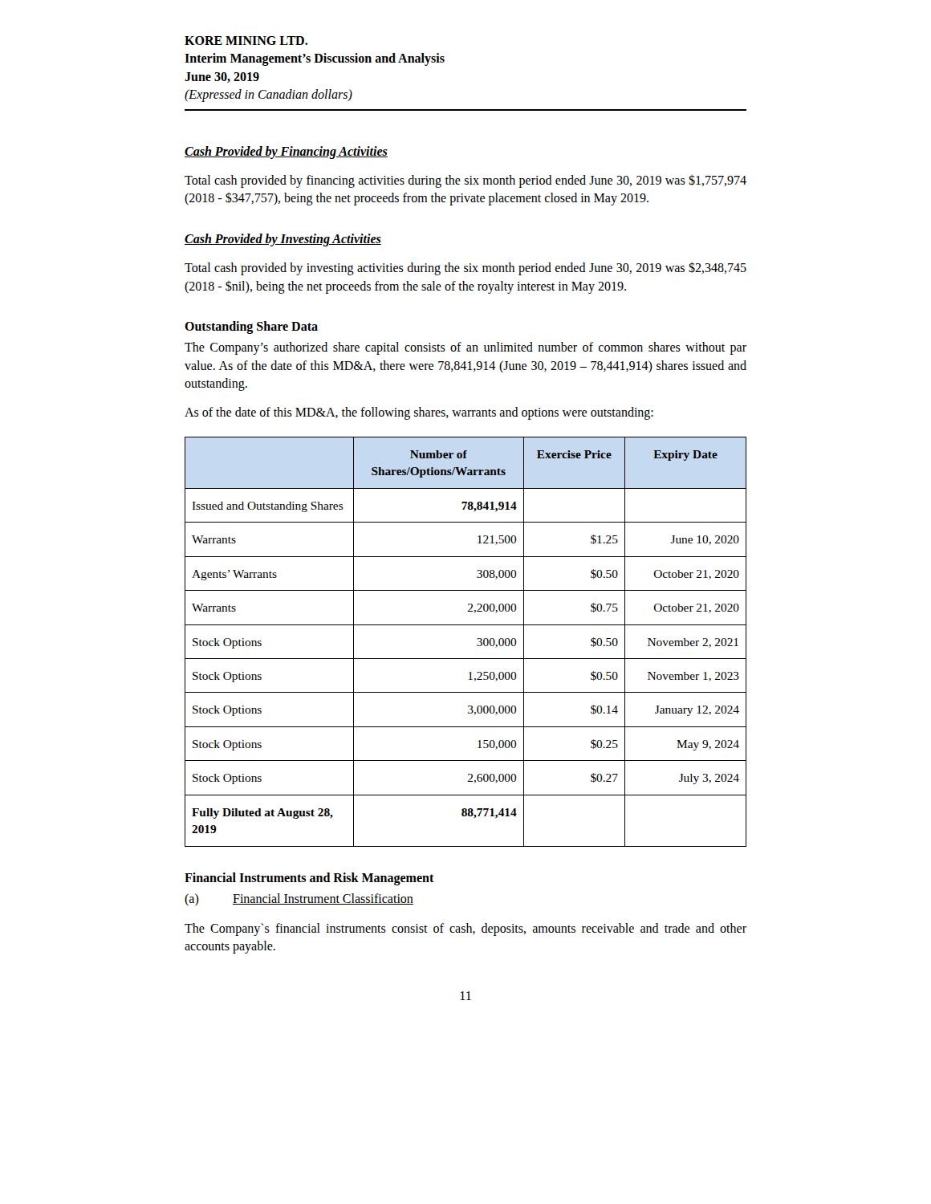KORE MINING LTD.
Interim Management’s Discussion and Analysis
June 30, 2019
(Expressed in Canadian dollars)
Cash Provided by Financing Activities
Total cash provided by financing activities during the six month period ended June 30, 2019 was $1,757,974 (2018 - $347,757), being the net proceeds from the private placement closed in May 2019.
Cash Provided by Investing Activities
Total cash provided by investing activities during the six month period ended June 30, 2019 was $2,348,745 (2018 - $nil), being the net proceeds from the sale of the royalty interest in May 2019.
Outstanding Share Data
The Company’s authorized share capital consists of an unlimited number of common shares without par value. As of the date of this MD&A, there were 78,841,914 (June 30, 2019 – 78,441,914) shares issued and outstanding.
As of the date of this MD&A, the following shares, warrants and options were outstanding:
| | Number of Shares/Options/Warrants | Exercise Price | Expiry Date |
| --- | --- | --- | --- |
| Issued and Outstanding Shares | 78,841,914 | | |
| Warrants | 121,500 | $1.25 | June 10, 2020 |
| Agents’ Warrants | 308,000 | $0.50 | October 21, 2020 |
| Warrants | 2,200,000 | $0.75 | October 21, 2020 |
| Stock Options | 300,000 | $0.50 | November 2, 2021 |
| Stock Options | 1,250,000 | $0.50 | November 1, 2023 |
| Stock Options | 3,000,000 | $0.14 | January 12, 2024 |
| Stock Options | 150,000 | $0.25 | May 9, 2024 |
| Stock Options | 2,600,000 | $0.27 | July 3, 2024 |
| Fully Diluted at August 28, 2019 | 88,771,414 | | |
Financial Instruments and Risk Management
(a)
Financial Instrument Classification
The Company`s financial instruments consist of cash, deposits, amounts receivable and trade and other accounts payable.
11